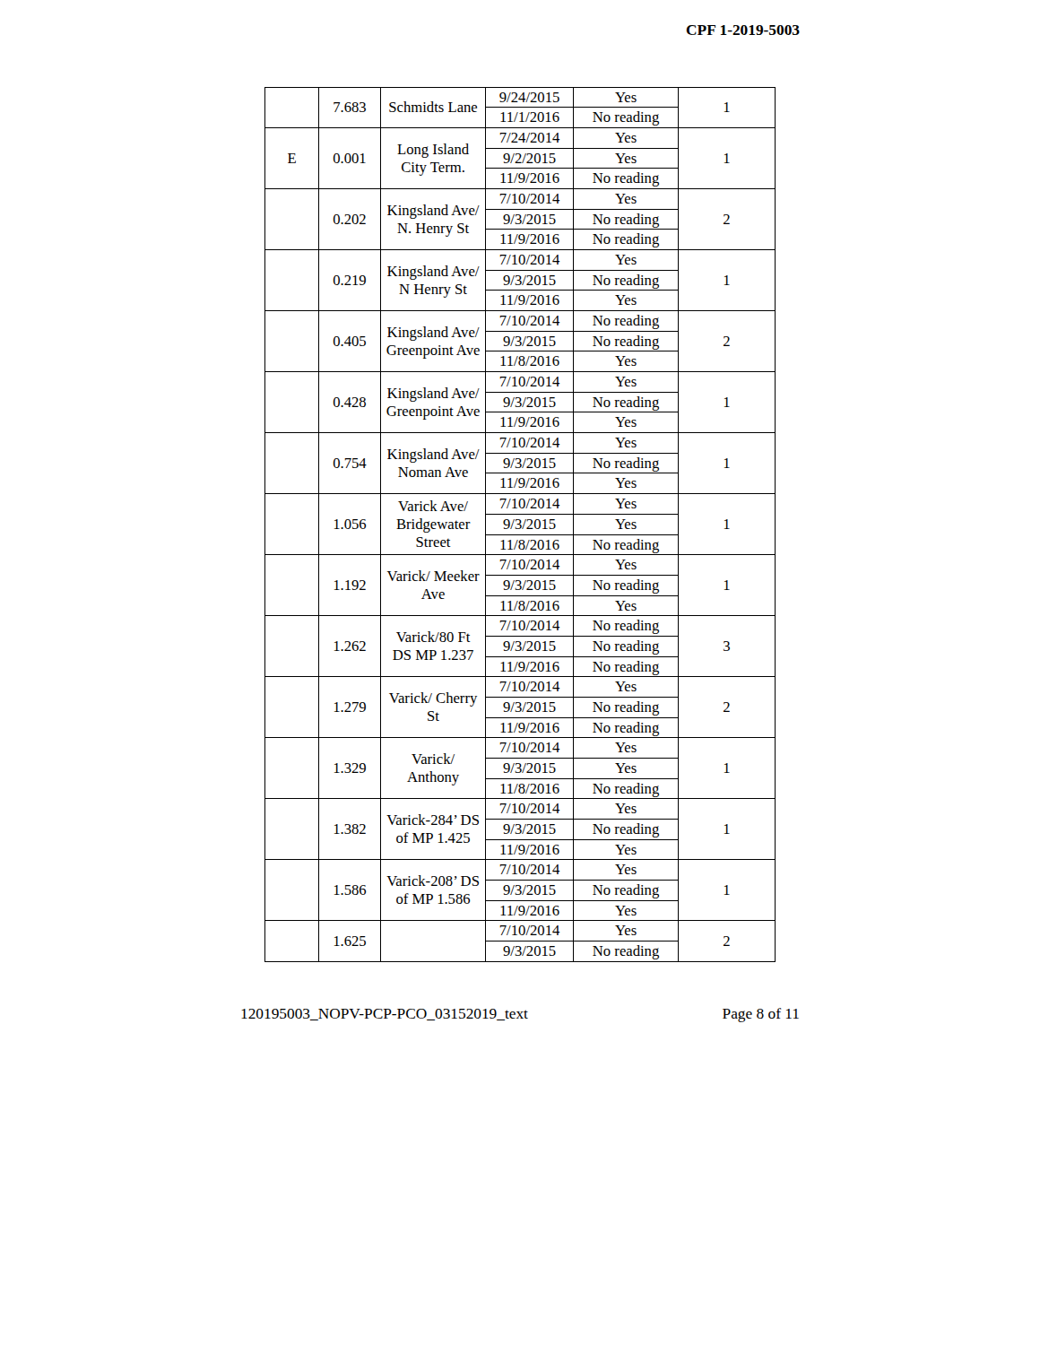CPF 1-2019-5003
| | 7.683 | Schmidts Lane | 9/24/2015 | Yes | 1 |
| 11/1/2016 | No reading |
| E | 0.001 | Long Island City Term. | 7/24/2014 | Yes | 1 |
| 9/2/2015 | Yes |
| 11/9/2016 | No reading |
| | 0.202 | Kingsland Ave/ N. Henry St | 7/10/2014 | Yes | 2 |
| 9/3/2015 | No reading |
| 11/9/2016 | No reading |
| | 0.219 | Kingsland Ave/ N Henry St | 7/10/2014 | Yes | 1 |
| 9/3/2015 | No reading |
| 11/9/2016 | Yes |
| | 0.405 | Kingsland Ave/ Greenpoint Ave | 7/10/2014 | No reading | 2 |
| 9/3/2015 | No reading |
| 11/8/2016 | Yes |
| | 0.428 | Kingsland Ave/ Greenpoint Ave | 7/10/2014 | Yes | 1 |
| 9/3/2015 | No reading |
| 11/9/2016 | Yes |
| | 0.754 | Kingsland Ave/ Noman Ave | 7/10/2014 | Yes | 1 |
| 9/3/2015 | No reading |
| 11/9/2016 | Yes |
| | 1.056 | Varick Ave/ Bridgewater Street | 7/10/2014 | Yes | 1 |
| 9/3/2015 | Yes |
| 11/8/2016 | No reading |
| | 1.192 | Varick/ Meeker Ave | 7/10/2014 | Yes | 1 |
| 9/3/2015 | No reading |
| 11/8/2016 | Yes |
| | 1.262 | Varick/80 Ft DS MP 1.237 | 7/10/2014 | No reading | 3 |
| 9/3/2015 | No reading |
| 11/9/2016 | No reading |
| | 1.279 | Varick/ Cherry St | 7/10/2014 | Yes | 2 |
| 9/3/2015 | No reading |
| 11/9/2016 | No reading |
| | 1.329 | Varick/ Anthony | 7/10/2014 | Yes | 1 |
| 9/3/2015 | Yes |
| 11/8/2016 | No reading |
| | 1.382 | Varick-284’ DS of MP 1.425 | 7/10/2014 | Yes | 1 |
| 9/3/2015 | No reading |
| 11/9/2016 | Yes |
| | 1.586 | Varick-208’ DS of MP 1.586 | 7/10/2014 | Yes | 1 |
| 9/3/2015 | No reading |
| 11/9/2016 | Yes |
| | 1.625 | | 7/10/2014 | Yes | 2 |
| 9/3/2015 | No reading |
120195003_NOPV-PCP-PCO_03152019_text
Page 8 of 11